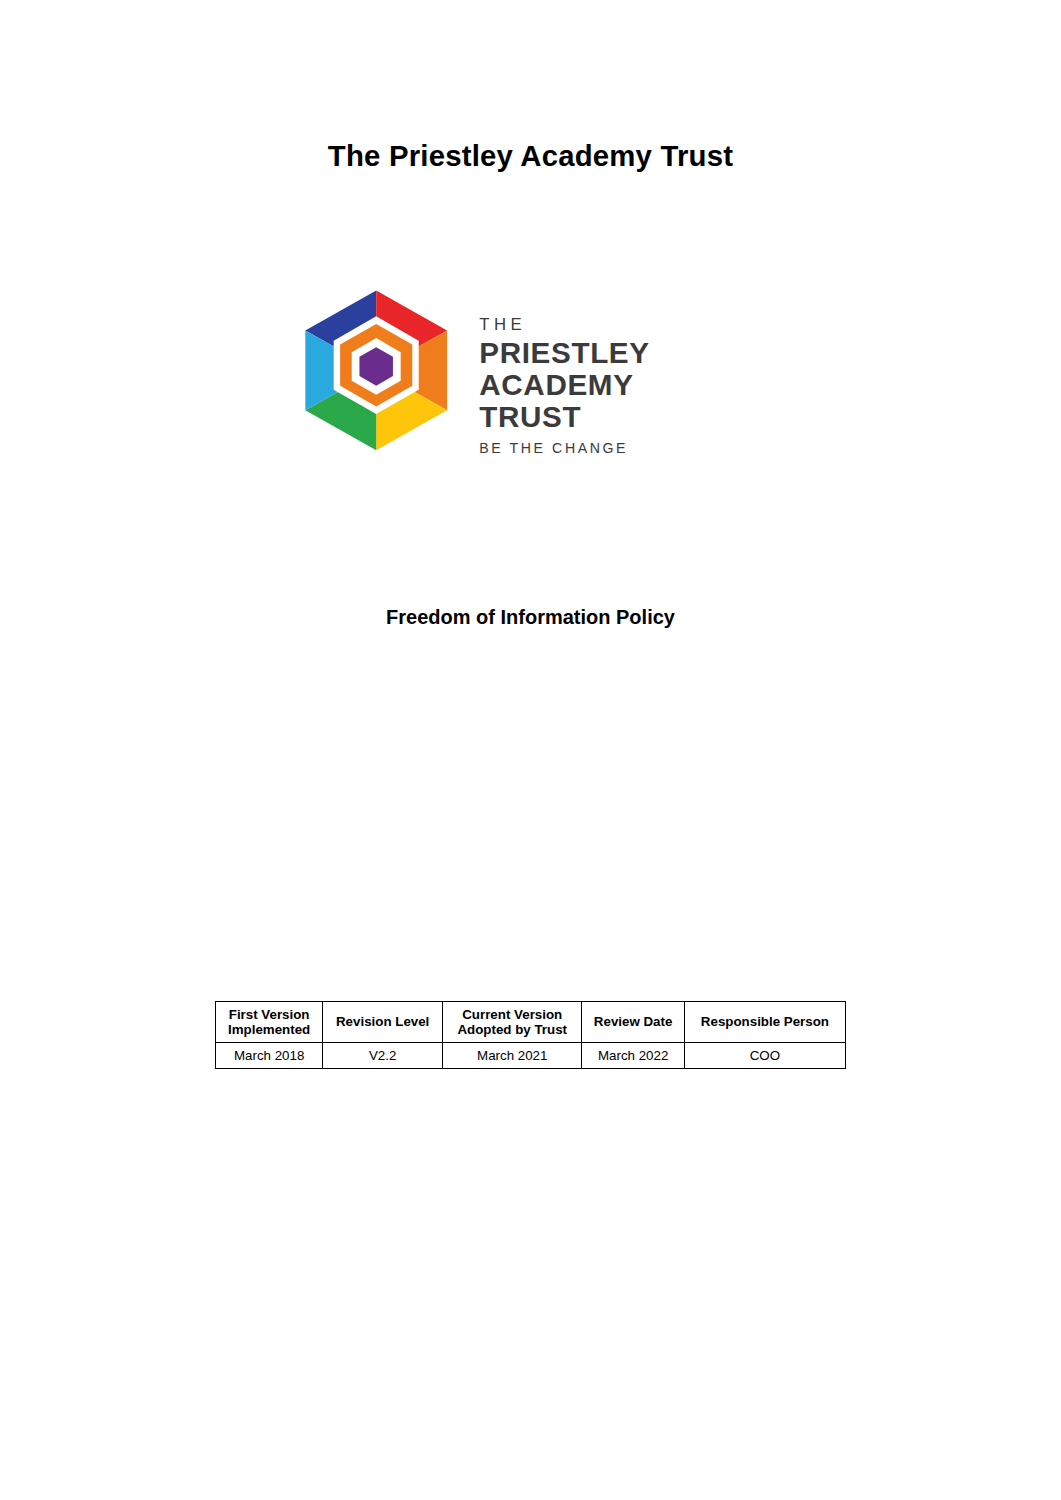The Priestley Academy Trust
THE PRIESTLEY ACADEMY TRUST BE THE CHANGE
Freedom of Information Policy
| First Version Implemented | Revision Level | Current Version Adopted by Trust | Review Date | Responsible Person |
| --- | --- | --- | --- | --- |
| March 2018 | V2.2 | March 2021 | March 2022 | COO |